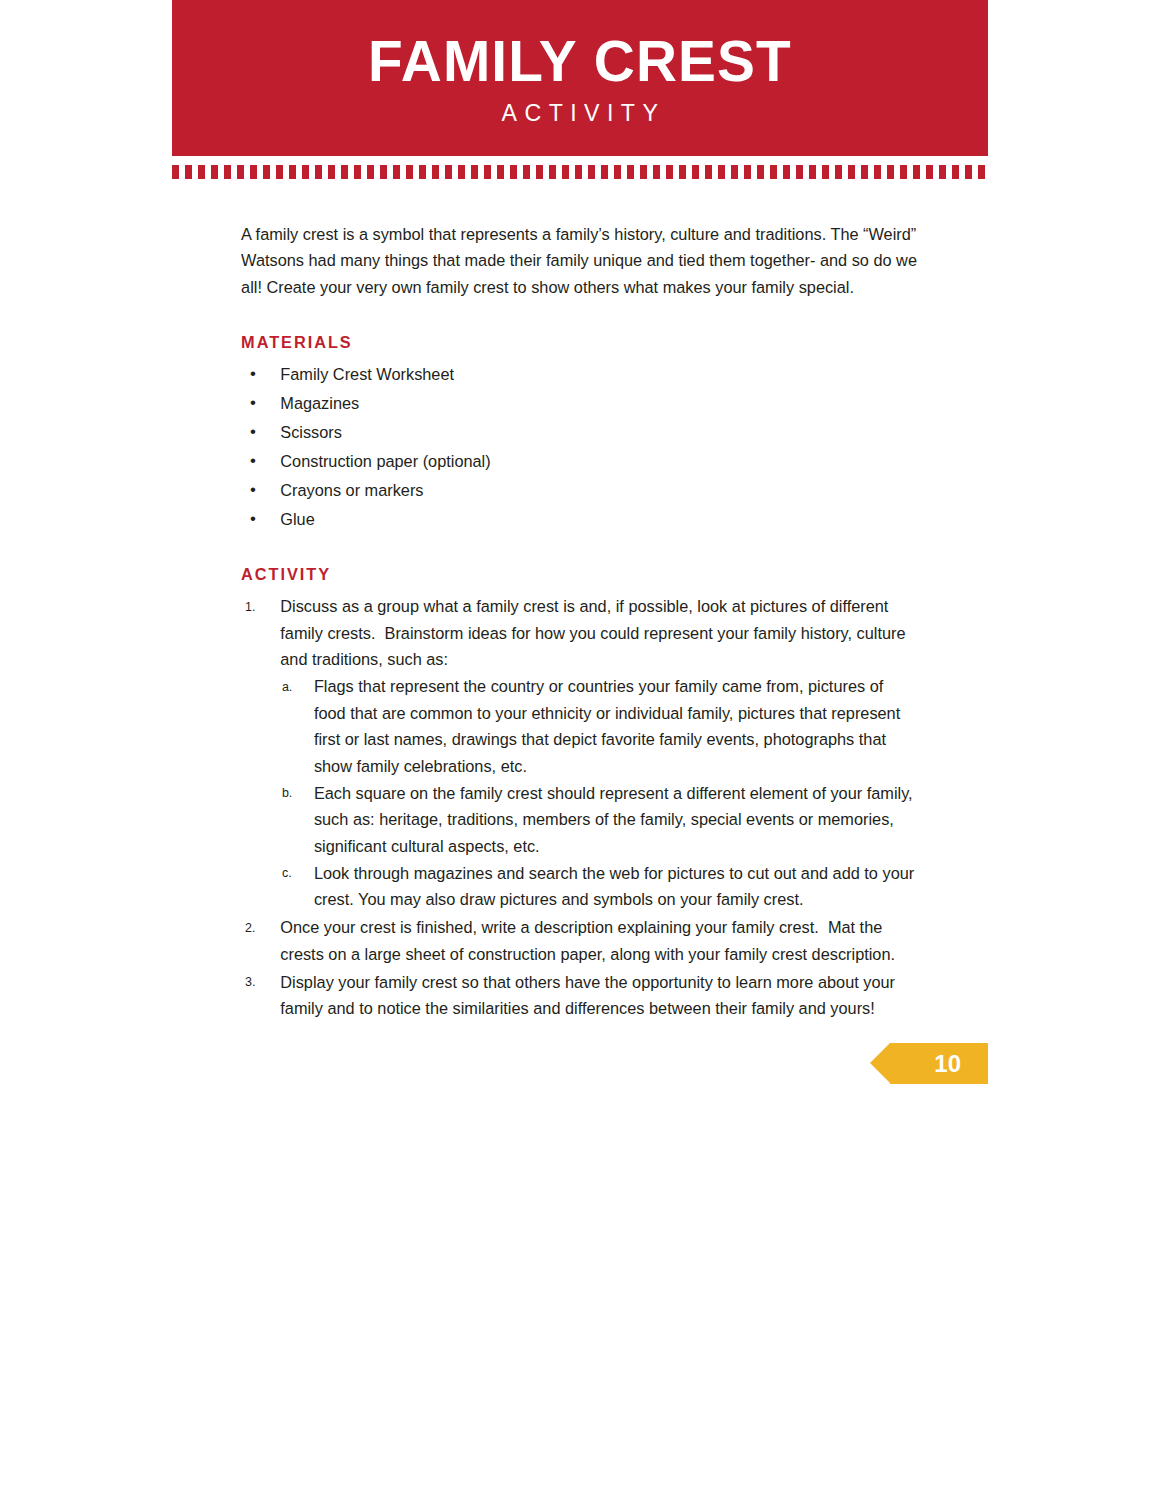Family Crest
Activity
A family crest is a symbol that represents a family’s history, culture and traditions. The “Weird” Watsons had many things that made their family unique and tied them together- and so do we all! Create your very own family crest to show others what makes your family special.
Materials
Family Crest Worksheet
Magazines
Scissors
Construction paper (optional)
Crayons or markers
Glue
Activity
Discuss as a group what a family crest is and, if possible, look at pictures of different family crests. Brainstorm ideas for how you could represent your family history, culture and traditions, such as:
Flags that represent the country or countries your family came from, pictures of food that are common to your ethnicity or individual family, pictures that represent first or last names, drawings that depict favorite family events, photographs that show family celebrations, etc.
Each square on the family crest should represent a different element of your family, such as: heritage, traditions, members of the family, special events or memories, significant cultural aspects, etc.
Look through magazines and search the web for pictures to cut out and add to your crest. You may also draw pictures and symbols on your family crest.
Once your crest is finished, write a description explaining your family crest. Mat the crests on a large sheet of construction paper, along with your family crest description.
Display your family crest so that others have the opportunity to learn more about your family and to notice the similarities and differences between their family and yours!
10